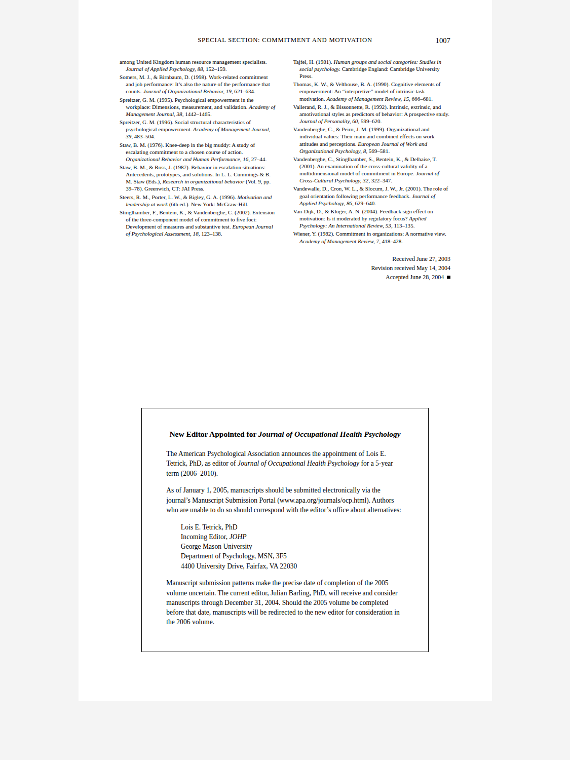SPECIAL SECTION: COMMITMENT AND MOTIVATION 1007
among United Kingdom human resource management specialists. Journal of Applied Psychology, 88, 152–159.
Somers, M. J., & Birnbaum, D. (1998). Work-related commitment and job performance: It’s also the nature of the performance that counts. Journal of Organizational Behavior, 19, 621–634.
Spreitzer, G. M. (1995). Psychological empowerment in the workplace: Dimensions, measurement, and validation. Academy of Management Journal, 38, 1442–1465.
Spreitzer, G. M. (1996). Social structural characteristics of psychological empowerment. Academy of Management Journal, 39, 483–504.
Staw, B. M. (1976). Knee-deep in the big muddy: A study of escalating commitment to a chosen course of action. Organizational Behavior and Human Performance, 16, 27–44.
Staw, B. M., & Ross, J. (1987). Behavior in escalation situations: Antecedents, prototypes, and solutions. In L. L. Cummings & B. M. Staw (Eds.), Research in organizational behavior (Vol. 9, pp. 39–78). Greenwich, CT: JAI Press.
Steers, R. M., Porter, L. W., & Bigley, G. A. (1996). Motivation and leadership at work (6th ed.). New York: McGraw-Hill.
Stinglhamber, F., Bentein, K., & Vandenberghe, C. (2002). Extension of the three-component model of commitment to five foci: Development of measures and substantive test. European Journal of Psychological Assessment, 18, 123–138.
Tajfel, H. (1981). Human groups and social categories: Studies in social psychology. Cambridge England: Cambridge University Press.
Thomas, K. W., & Velthouse, B. A. (1990). Cognitive elements of empowerment: An “interpretive” model of intrinsic task motivation. Academy of Management Review, 15, 666–681.
Vallerand, R. J., & Bissonnette, R. (1992). Intrinsic, extrinsic, and amotivational styles as predictors of behavior: A prospective study. Journal of Personality, 60, 599–620.
Vandenberghe, C., & Peiro, J. M. (1999). Organizational and individual values: Their main and combined effects on work attitudes and perceptions. European Journal of Work and Organizational Psychology, 8, 569–581.
Vandenberghe, C., Stinglhamber, S., Bentein, K., & Delhaise, T. (2001). An examination of the cross-cultural validity of a multidimensional model of commitment in Europe. Journal of Cross-Cultural Psychology, 32, 322–347.
Vandewalle, D., Cron, W. L., & Slocum, J. W., Jr. (2001). The role of goal orientation following performance feedback. Journal of Applied Psychology, 86, 629–640.
Van-Dijk, D., & Kluger, A. N. (2004). Feedback sign effect on motivation: Is it moderated by regulatory focus? Applied Psychology: An International Review, 53, 113–135.
Wiener, Y. (1982). Commitment in organizations: A normative view. Academy of Management Review, 7, 418–428.
Received June 27, 2003
Revision received May 14, 2004
Accepted June 28, 2004
New Editor Appointed for Journal of Occupational Health Psychology
The American Psychological Association announces the appointment of Lois E. Tetrick, PhD, as editor of Journal of Occupational Health Psychology for a 5-year term (2006–2010).
As of January 1, 2005, manuscripts should be submitted electronically via the journal’s Manuscript Submission Portal (www.apa.org/journals/ocp.html). Authors who are unable to do so should correspond with the editor’s office about alternatives:
Lois E. Tetrick, PhD
Incoming Editor, JOHP
George Mason University
Department of Psychology, MSN, 3F5
4400 University Drive, Fairfax, VA 22030
Manuscript submission patterns make the precise date of completion of the 2005 volume uncertain. The current editor, Julian Barling, PhD, will receive and consider manuscripts through December 31, 2004. Should the 2005 volume be completed before that date, manuscripts will be redirected to the new editor for consideration in the 2006 volume.